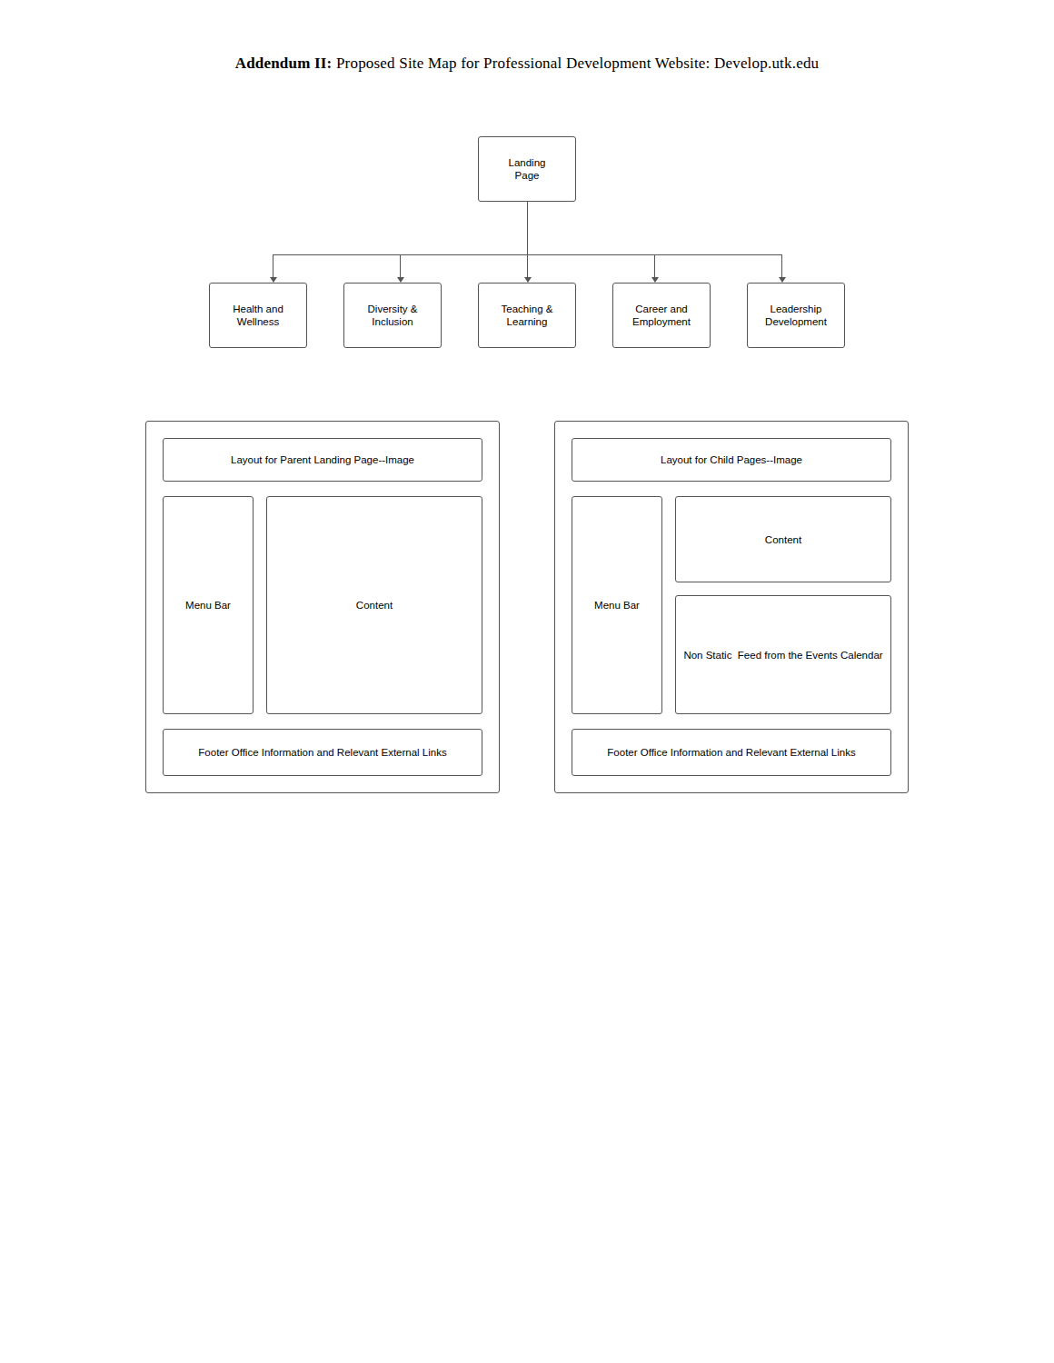Addendum II: Proposed Site Map for Professional Development Website: Develop.utk.edu
Landing
Page
Health and
Wellness
Diversity &
Inclusion
Teaching &
Learning
Career and
Employment
Leadership
Development
Layout for Parent Landing Page--Image
Menu Bar
Content
Footer Office Information and Relevant External Links
Layout for Child Pages--Image
Menu Bar
Content
Non Static Feed from the Events Calendar
Footer Office Information and Relevant External Links